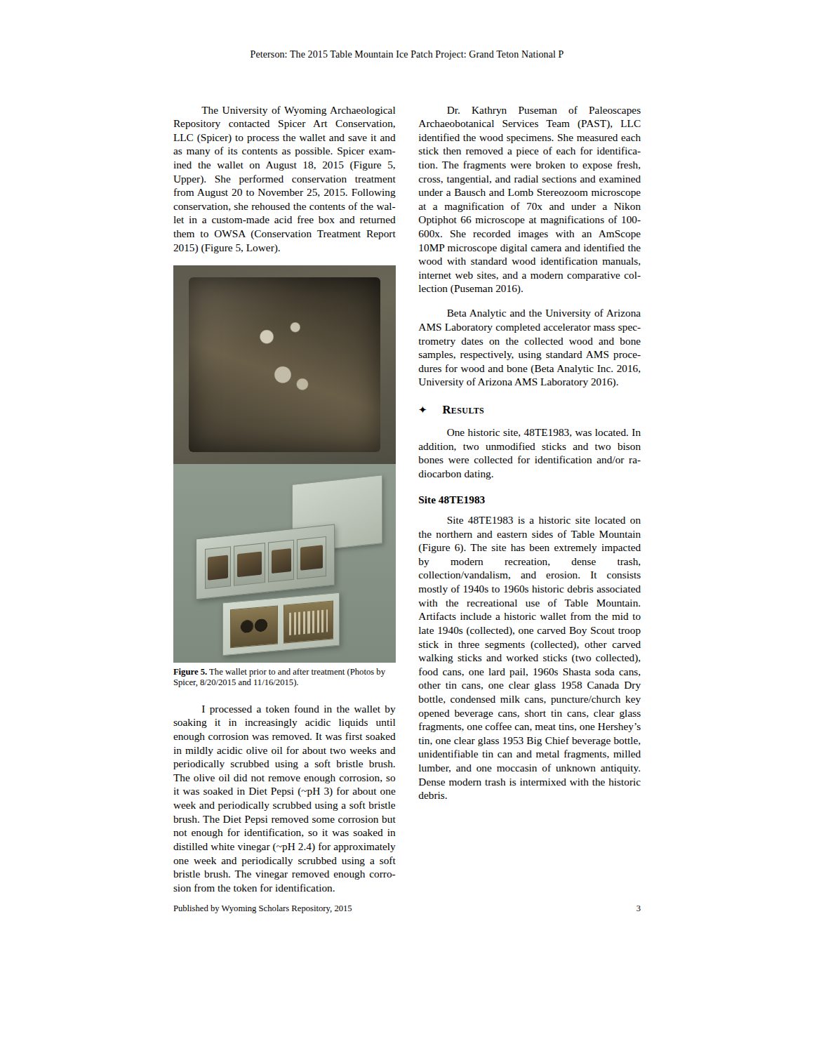Peterson: The 2015 Table Mountain Ice Patch Project: Grand Teton National P
The University of Wyoming Archaeological Repository contacted Spicer Art Conservation, LLC (Spicer) to process the wallet and save it and as many of its contents as possible. Spicer examined the wallet on August 18, 2015 (Figure 5, Upper). She performed conservation treatment from August 20 to November 25, 2015. Following conservation, she rehoused the contents of the wallet in a custom-made acid free box and returned them to OWSA (Conservation Treatment Report 2015) (Figure 5, Lower).
Figure 5. The wallet prior to and after treatment (Photos by Spicer, 8/20/2015 and 11/16/2015).
I processed a token found in the wallet by soaking it in increasingly acidic liquids until enough corrosion was removed. It was first soaked in mildly acidic olive oil for about two weeks and periodically scrubbed using a soft bristle brush. The olive oil did not remove enough corrosion, so it was soaked in Diet Pepsi (~pH 3) for about one week and periodically scrubbed using a soft bristle brush. The Diet Pepsi removed some corrosion but not enough for identification, so it was soaked in distilled white vinegar (~pH 2.4) for approximately one week and periodically scrubbed using a soft bristle brush. The vinegar removed enough corrosion from the token for identification.
Dr. Kathryn Puseman of Paleoscapes Archaeobotanical Services Team (PAST), LLC identified the wood specimens. She measured each stick then removed a piece of each for identification. The fragments were broken to expose fresh, cross, tangential, and radial sections and examined under a Bausch and Lomb Stereozoom microscope at a magnification of 70x and under a Nikon Optiphot 66 microscope at magnifications of 100-600x. She recorded images with an AmScope 10MP microscope digital camera and identified the wood with standard wood identification manuals, internet web sites, and a modern comparative collection (Puseman 2016).
Beta Analytic and the University of Arizona AMS Laboratory completed accelerator mass spectrometry dates on the collected wood and bone samples, respectively, using standard AMS procedures for wood and bone (Beta Analytic Inc. 2016, University of Arizona AMS Laboratory 2016).
✦ Results
One historic site, 48TE1983, was located. In addition, two unmodified sticks and two bison bones were collected for identification and/or radiocarbon dating.
Site 48TE1983
Site 48TE1983 is a historic site located on the northern and eastern sides of Table Mountain (Figure 6). The site has been extremely impacted by modern recreation, dense trash, collection/vandalism, and erosion. It consists mostly of 1940s to 1960s historic debris associated with the recreational use of Table Mountain. Artifacts include a historic wallet from the mid to late 1940s (collected), one carved Boy Scout troop stick in three segments (collected), other carved walking sticks and worked sticks (two collected), food cans, one lard pail, 1960s Shasta soda cans, other tin cans, one clear glass 1958 Canada Dry bottle, condensed milk cans, puncture/church key opened beverage cans, short tin cans, clear glass fragments, one coffee can, meat tins, one Hershey’s tin, one clear glass 1953 Big Chief beverage bottle, unidentifiable tin can and metal fragments, milled lumber, and one moccasin of unknown antiquity. Dense modern trash is intermixed with the historic debris.
Published by Wyoming Scholars Repository, 2015
3